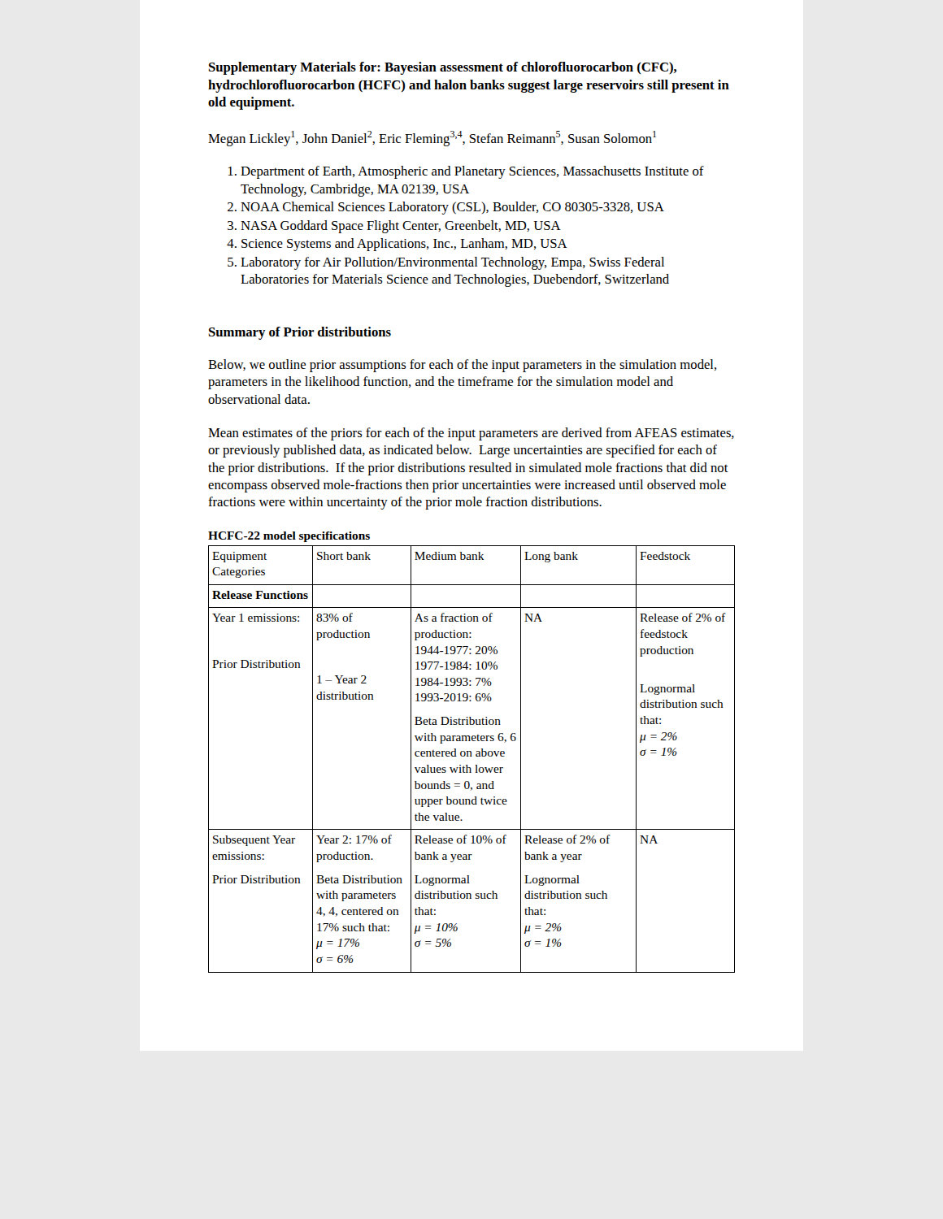Supplementary Materials for: Bayesian assessment of chlorofluorocarbon (CFC), hydrochlorofluorocarbon (HCFC) and halon banks suggest large reservoirs still present in old equipment.
Megan Lickley1, John Daniel2, Eric Fleming3,4, Stefan Reimann5, Susan Solomon1
Department of Earth, Atmospheric and Planetary Sciences, Massachusetts Institute of Technology, Cambridge, MA 02139, USA
NOAA Chemical Sciences Laboratory (CSL), Boulder, CO 80305-3328, USA
NASA Goddard Space Flight Center, Greenbelt, MD, USA
Science Systems and Applications, Inc., Lanham, MD, USA
Laboratory for Air Pollution/Environmental Technology, Empa, Swiss Federal Laboratories for Materials Science and Technologies, Duebendorf, Switzerland
Summary of Prior distributions
Below, we outline prior assumptions for each of the input parameters in the simulation model, parameters in the likelihood function, and the timeframe for the simulation model and observational data.
Mean estimates of the priors for each of the input parameters are derived from AFEAS estimates, or previously published data, as indicated below. Large uncertainties are specified for each of the prior distributions. If the prior distributions resulted in simulated mole fractions that did not encompass observed mole-fractions then prior uncertainties were increased until observed mole fractions were within uncertainty of the prior mole fraction distributions.
HCFC-22 model specifications
| Equipment Categories | Short bank | Medium bank | Long bank | Feedstock |
| Release Functions | | | | |
| Year 1 emissions: Prior Distribution | 83% of production 1 – Year 2 distribution | As a fraction of production: 1944-1977: 20% 1977-1984: 10% 1984-1993: 7% 1993-2019: 6% Beta Distribution with parameters 6, 6 centered on above values with lower bounds = 0, and upper bound twice the value. | NA | Release of 2% of feedstock production Lognormal distribution such that: = 2% = 1% |
| Subsequent Year emissions: Prior Distribution | Year 2: 17% of production. Beta Distribution with parameters 4, 4, centered on 17% such that: = 17% = 6% | Release of 10% of bank a year Lognormal distribution such that: = 10% = 5% | Release of 2% of bank a year Lognormal distribution such that: = 2% = 1% | NA |